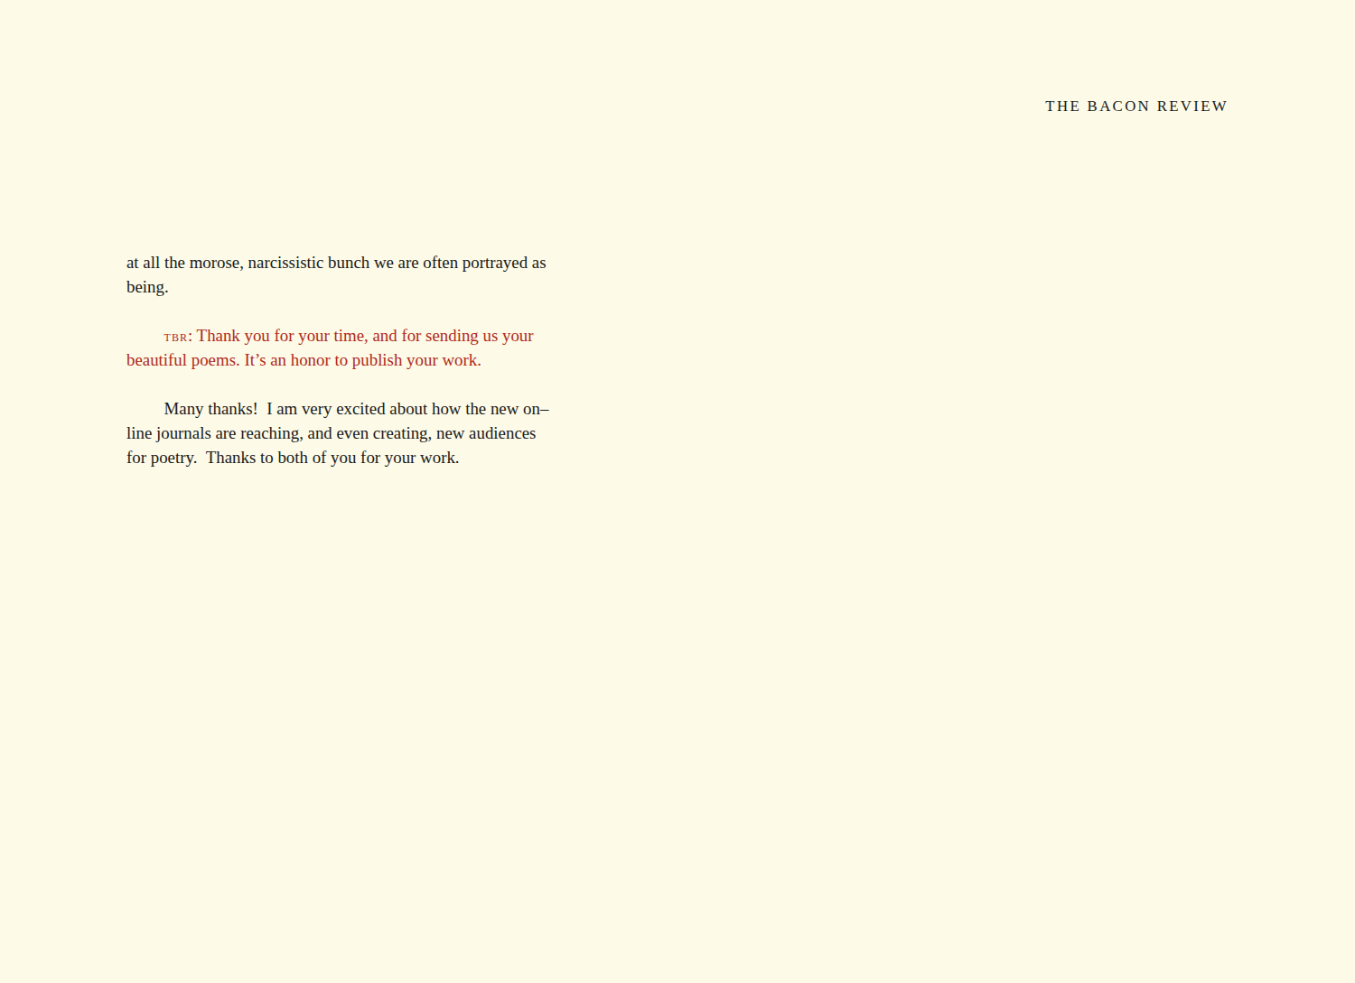The Bacon Review
at all the morose, narcissistic bunch we are often portrayed as being.
tbr: Thank you for your time, and for sending us your beautiful poems. It’s an honor to publish your work.
Many thanks! I am very excited about how the new on–line journals are reaching, and even creating, new audiences for poetry. Thanks to both of you for your work.